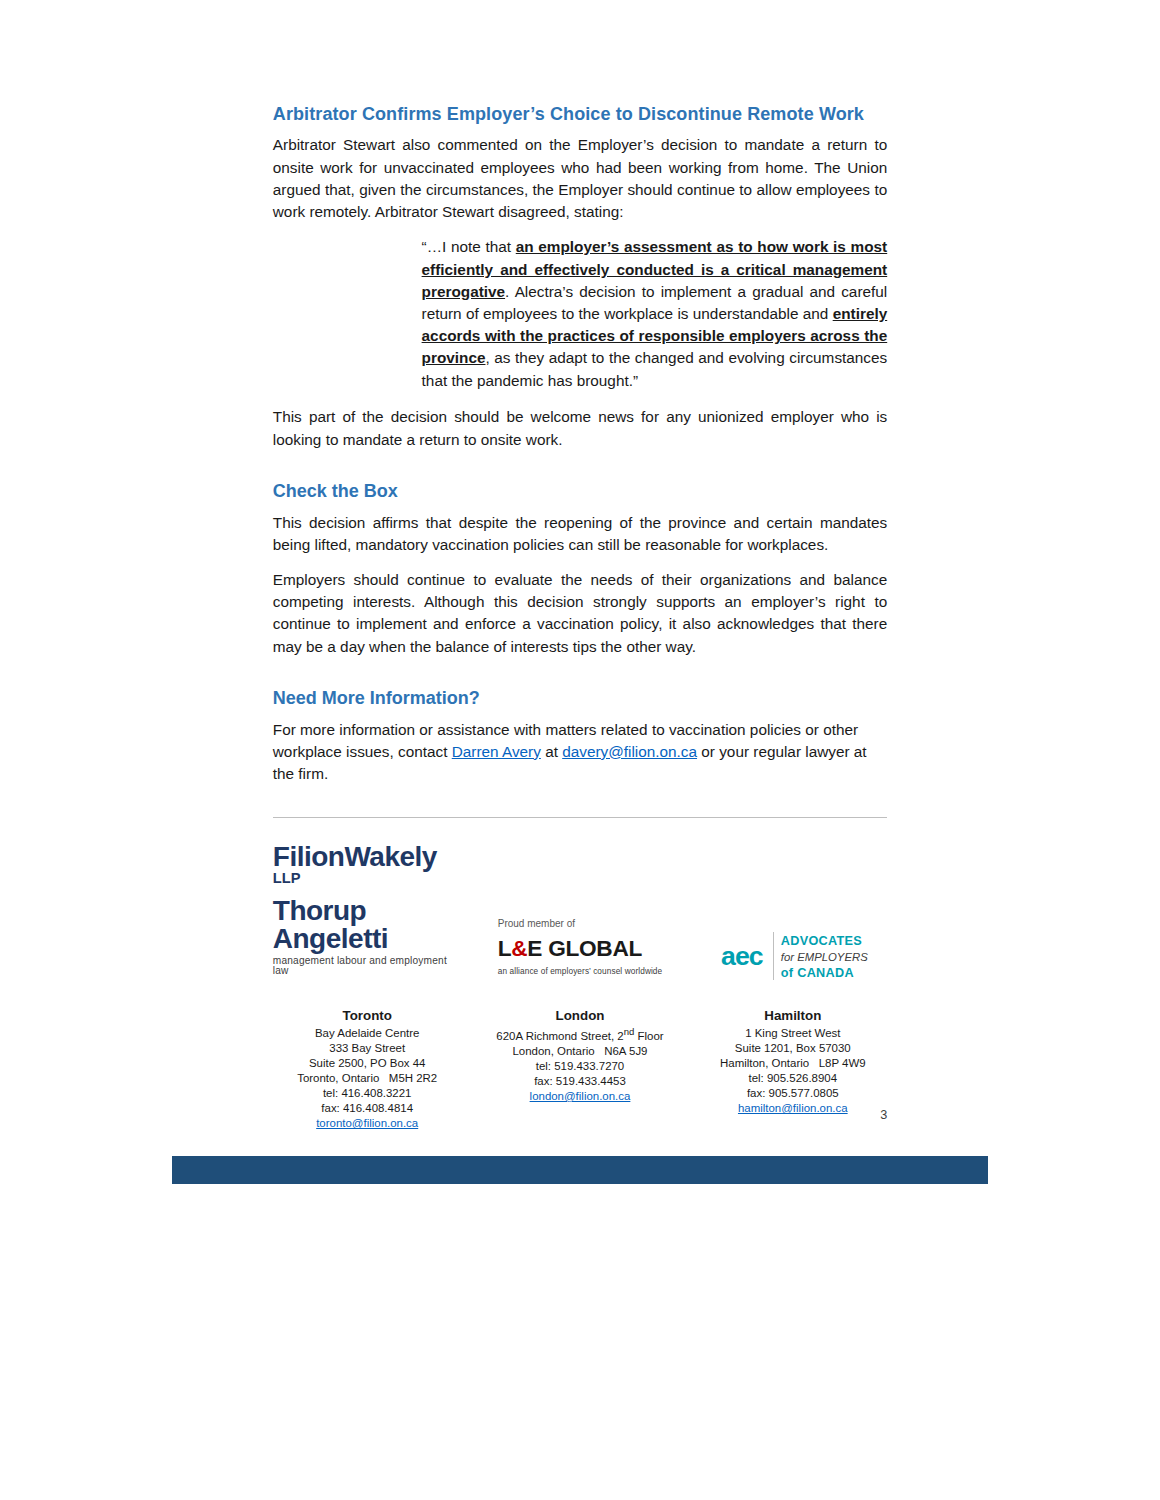Arbitrator Confirms Employer’s Choice to Discontinue Remote Work
Arbitrator Stewart also commented on the Employer’s decision to mandate a return to onsite work for unvaccinated employees who had been working from home. The Union argued that, given the circumstances, the Employer should continue to allow employees to work remotely. Arbitrator Stewart disagreed, stating:
“…I note that an employer’s assessment as to how work is most efficiently and effectively conducted is a critical management prerogative. Alectra’s decision to implement a gradual and careful return of employees to the workplace is understandable and entirely accords with the practices of responsible employers across the province, as they adapt to the changed and evolving circumstances that the pandemic has brought.”
This part of the decision should be welcome news for any unionized employer who is looking to mandate a return to onsite work.
Check the Box
This decision affirms that despite the reopening of the province and certain mandates being lifted, mandatory vaccination policies can still be reasonable for workplaces.
Employers should continue to evaluate the needs of their organizations and balance competing interests. Although this decision strongly supports an employer’s right to continue to implement and enforce a vaccination policy, it also acknowledges that there may be a day when the balance of interests tips the other way.
Need More Information?
For more information or assistance with matters related to vaccination policies or other workplace issues, contact Darren Avery at davery@filion.on.ca or your regular lawyer at the firm.
FilionWakely LLP
Thorup Angeletti
management labour and employment law
Proud member of
L&E GLOBAL
an alliance of employers’ counsel worldwide
aec ADVOCATES
for EMPLOYERS
of CANADA
Toronto
Bay Adelaide Centre
333 Bay Street
Suite 2500, PO Box 44
Toronto, Ontario M5H 2R2
tel: 416.408.3221
fax: 416.408.4814
toronto@filion.on.ca
London
620A Richmond Street, 2nd Floor
London, Ontario N6A 5J9
tel: 519.433.7270
fax: 519.433.4453
london@filion.on.ca
Hamilton
1 King Street West
Suite 1201, Box 57030
Hamilton, Ontario L8P 4W9
tel: 905.526.8904
fax: 905.577.0805
hamilton@filion.on.ca
3